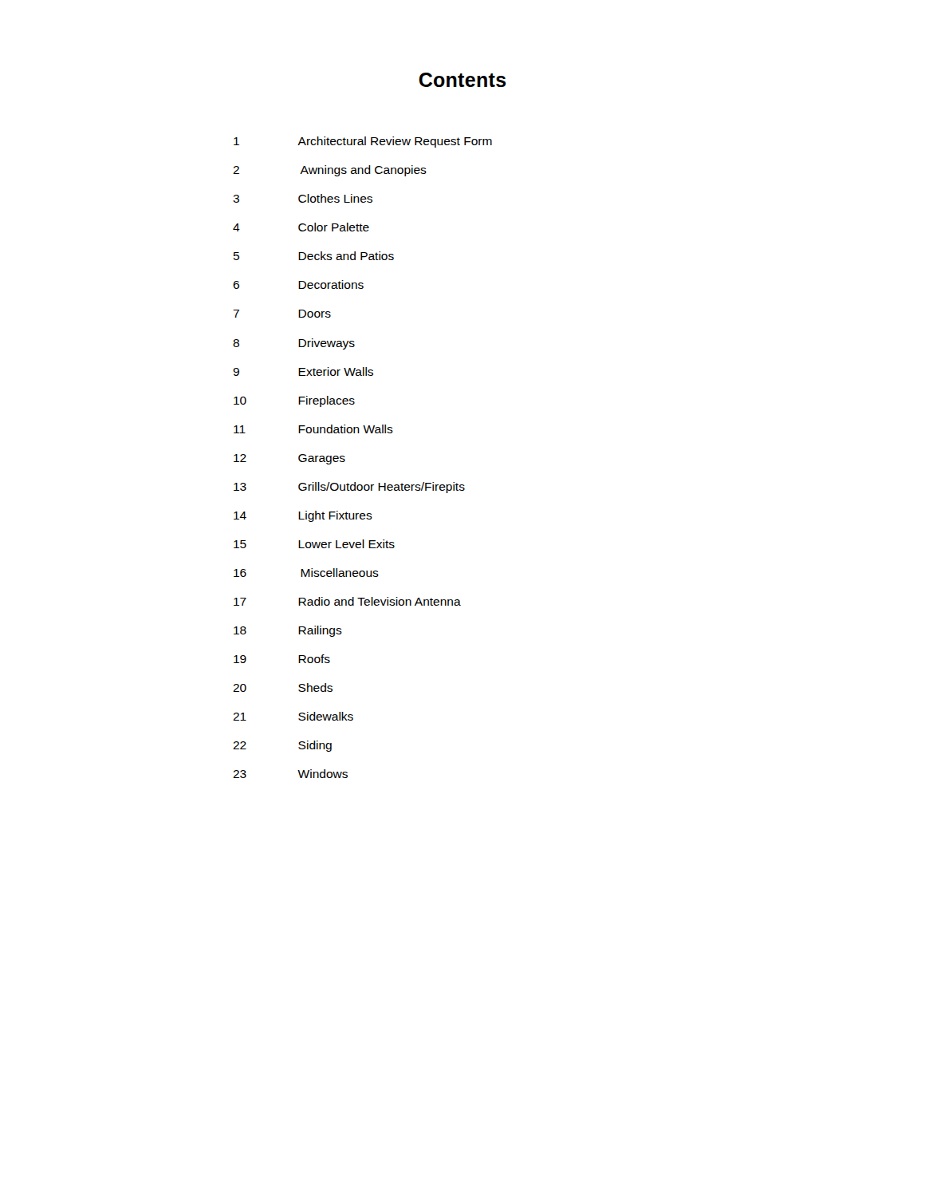Contents
| 1 | Architectural Review Request Form |
| 2 | Awnings and Canopies |
| 3 | Clothes Lines |
| 4 | Color Palette |
| 5 | Decks and Patios |
| 6 | Decorations |
| 7 | Doors |
| 8 | Driveways |
| 9 | Exterior Walls |
| 10 | Fireplaces |
| 11 | Foundation Walls |
| 12 | Garages |
| 13 | Grills/Outdoor Heaters/Firepits |
| 14 | Light Fixtures |
| 15 | Lower Level Exits |
| 16 | Miscellaneous |
| 17 | Radio and Television Antenna |
| 18 | Railings |
| 19 | Roofs |
| 20 | Sheds |
| 21 | Sidewalks |
| 22 | Siding |
| 23 | Windows |